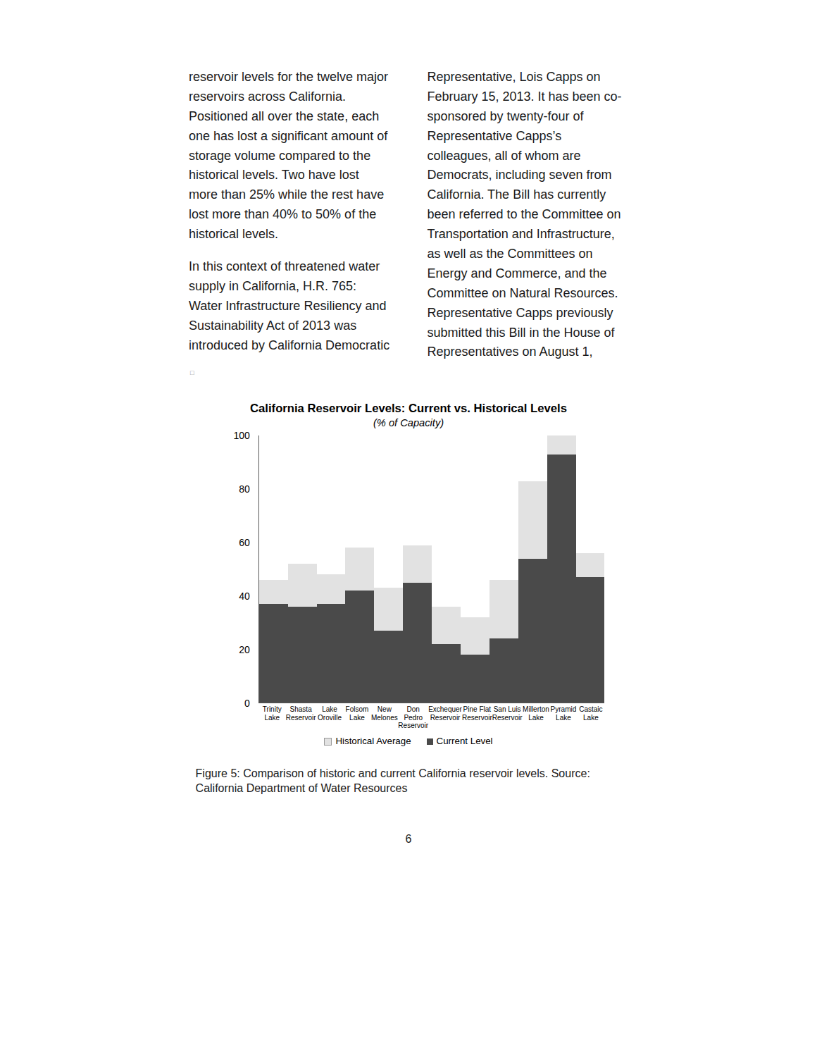reservoir levels for the twelve major reservoirs across California. Positioned all over the state, each one has lost a significant amount of storage volume compared to the historical levels. Two have lost more than 25% while the rest have lost more than 40% to 50% of the historical levels.
In this context of threatened water supply in California, H.R. 765: Water Infrastructure Resiliency and Sustainability Act of 2013 was introduced by California Democratic
□
Representative, Lois Capps on February 15, 2013. It has been co-sponsored by twenty-four of Representative Capps’s colleagues, all of whom are Democrats, including seven from California. The Bill has currently been referred to the Committee on Transportation and Infrastructure, as well as the Committees on Energy and Commerce, and the Committee on Natural Resources. Representative Capps previously submitted this Bill in the House of Representatives on August 1,
California Reservoir Levels: Current vs. Historical Levels
(% of Capacity)
100
80
60
40
20
0
Trinity Lake
Shasta
Reservoir
Lake
Oroville
Folsom
Lake
New
Melones
Don Pedro
Reservoir
Exchequer
Reservoir
Pine Flat
Reservoir
San Luis
Reservoir
Millerton
Lake
Pyramid
Lake
Castaic
Lake
Historical Average Current Level
Figure 5: Comparison of historic and current California reservoir levels. Source: California Department of Water Resources
6